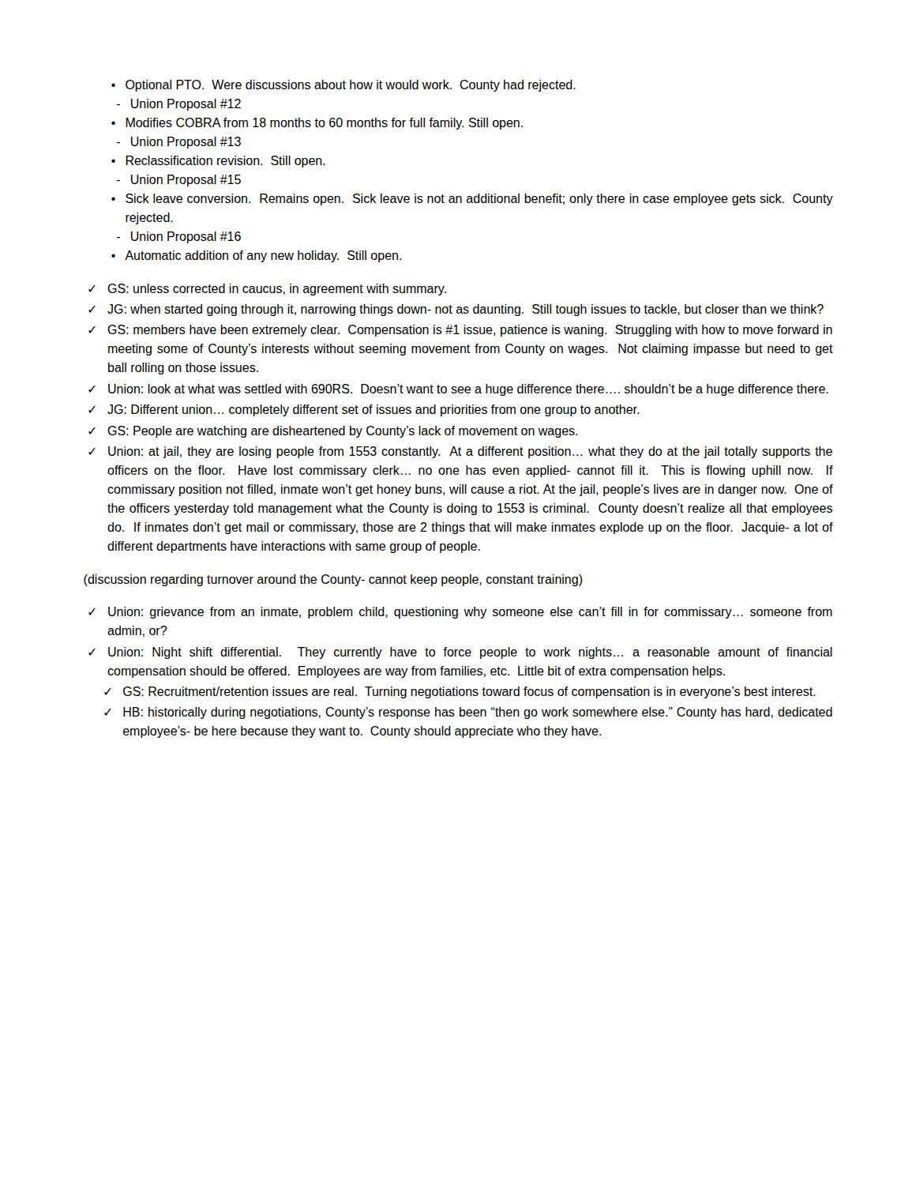Optional PTO. Were discussions about how it would work. County had rejected.
Union Proposal #12
Modifies COBRA from 18 months to 60 months for full family. Still open.
Union Proposal #13
Reclassification revision. Still open.
Union Proposal #15
Sick leave conversion. Remains open. Sick leave is not an additional benefit; only there in case employee gets sick. County rejected.
Union Proposal #16
Automatic addition of any new holiday. Still open.
GS: unless corrected in caucus, in agreement with summary.
JG: when started going through it, narrowing things down- not as daunting. Still tough issues to tackle, but closer than we think?
GS: members have been extremely clear. Compensation is #1 issue, patience is waning. Struggling with how to move forward in meeting some of County’s interests without seeming movement from County on wages. Not claiming impasse but need to get ball rolling on those issues.
Union: look at what was settled with 690RS. Doesn’t want to see a huge difference there…. shouldn’t be a huge difference there.
JG: Different union… completely different set of issues and priorities from one group to another.
GS: People are watching are disheartened by County’s lack of movement on wages.
Union: at jail, they are losing people from 1553 constantly. At a different position… what they do at the jail totally supports the officers on the floor. Have lost commissary clerk… no one has even applied- cannot fill it. This is flowing uphill now. If commissary position not filled, inmate won’t get honey buns, will cause a riot. At the jail, people’s lives are in danger now. One of the officers yesterday told management what the County is doing to 1553 is criminal. County doesn’t realize all that employees do. If inmates don’t get mail or commissary, those are 2 things that will make inmates explode up on the floor. Jacquie- a lot of different departments have interactions with same group of people.
(discussion regarding turnover around the County- cannot keep people, constant training)
Union: grievance from an inmate, problem child, questioning why someone else can’t fill in for commissary… someone from admin, or?
Union: Night shift differential. They currently have to force people to work nights… a reasonable amount of financial compensation should be offered. Employees are way from families, etc. Little bit of extra compensation helps.
GS: Recruitment/retention issues are real. Turning negotiations toward focus of compensation is in everyone’s best interest.
HB: historically during negotiations, County’s response has been “then go work somewhere else.” County has hard, dedicated employee’s- be here because they want to. County should appreciate who they have.